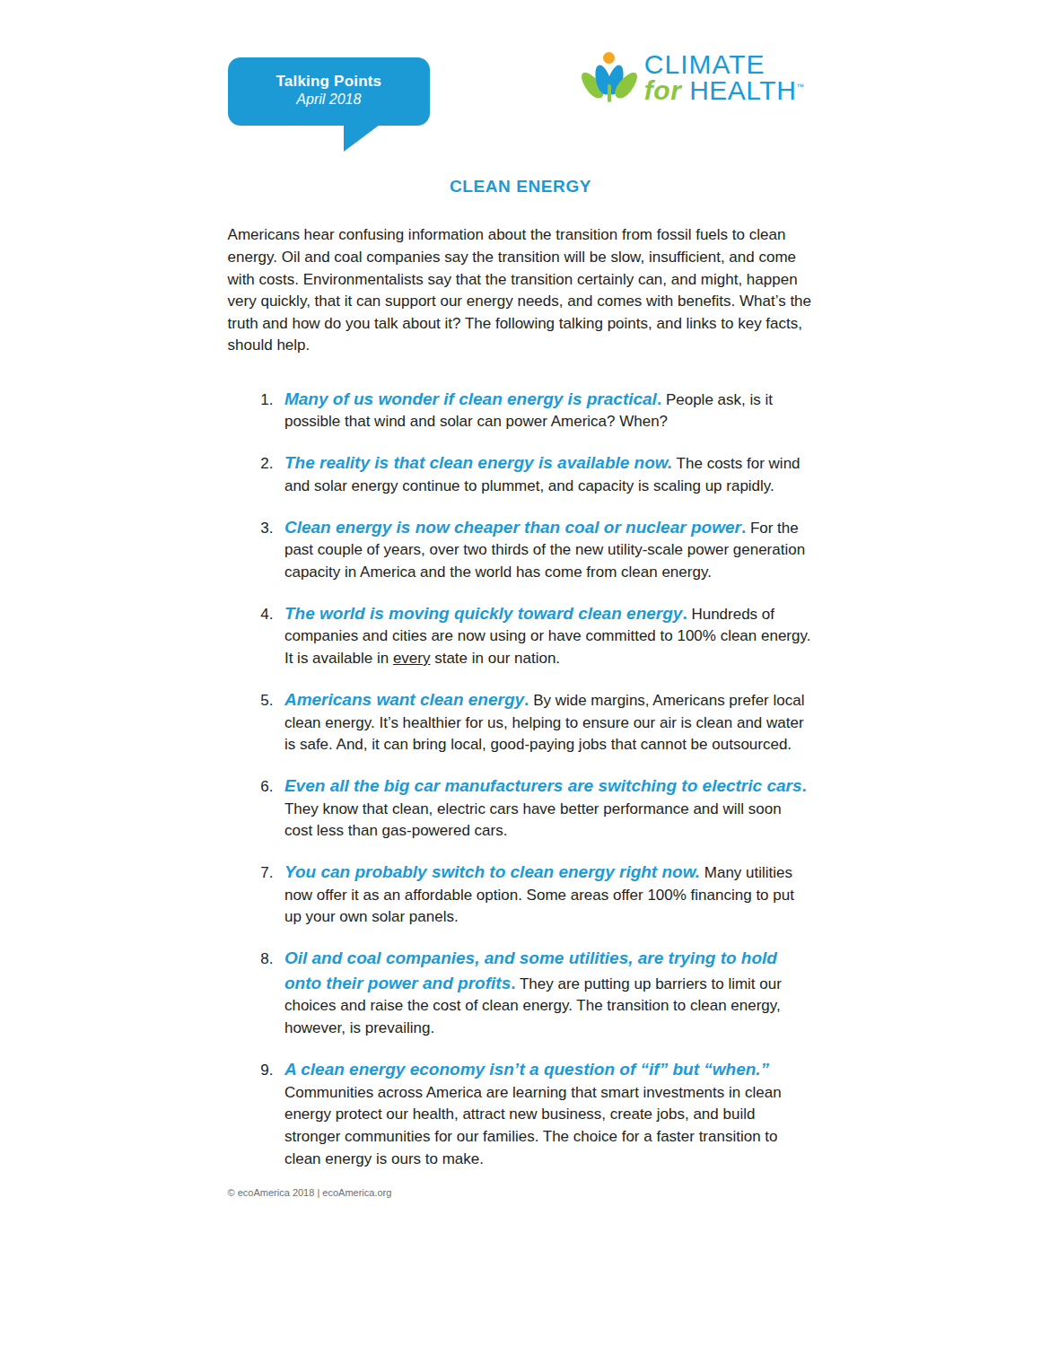Talking Points
April 2018
CLIMATE
for HEALTH™
CLEAN ENERGY
Americans hear confusing information about the transition from fossil fuels to clean energy. Oil and coal companies say the transition will be slow, insufficient, and come with costs. Environmentalists say that the transition certainly can, and might, happen very quickly, that it can support our energy needs, and comes with benefits. What’s the truth and how do you talk about it? The following talking points, and links to key facts, should help.
Many of us wonder if clean energy is practical. People ask, is it possible that wind and solar can power America? When?
The reality is that clean energy is available now. The costs for wind and solar energy continue to plummet, and capacity is scaling up rapidly.
Clean energy is now cheaper than coal or nuclear power. For the past couple of years, over two thirds of the new utility-scale power generation capacity in America and the world has come from clean energy.
The world is moving quickly toward clean energy. Hundreds of companies and cities are now using or have committed to 100% clean energy. It is available in every state in our nation.
Americans want clean energy. By wide margins, Americans prefer local clean energy. It’s healthier for us, helping to ensure our air is clean and water is safe. And, it can bring local, good-paying jobs that cannot be outsourced.
Even all the big car manufacturers are switching to electric cars. They know that clean, electric cars have better performance and will soon cost less than gas-powered cars.
You can probably switch to clean energy right now. Many utilities now offer it as an affordable option. Some areas offer 100% financing to put up your own solar panels.
Oil and coal companies, and some utilities, are trying to hold onto their power and profits. They are putting up barriers to limit our choices and raise the cost of clean energy. The transition to clean energy, however, is prevailing.
A clean energy economy isn’t a question of “if” but “when.” Communities across America are learning that smart investments in clean energy protect our health, attract new business, create jobs, and build stronger communities for our families. The choice for a faster transition to clean energy is ours to make.
© ecoAmerica 2018 | ecoAmerica.org